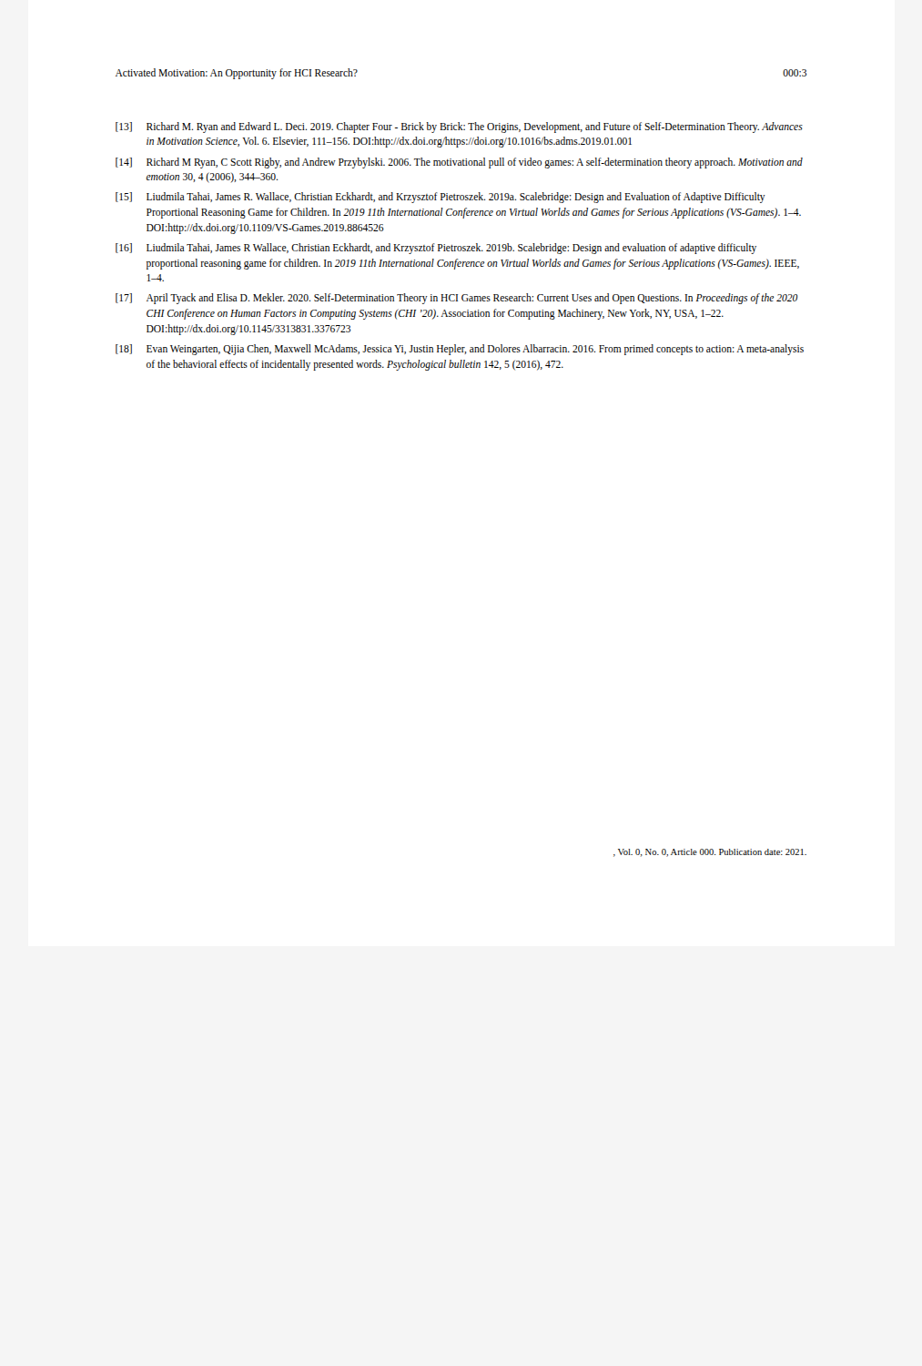Activated Motivation: An Opportunity for HCI Research?
000:3
[13] Richard M. Ryan and Edward L. Deci. 2019. Chapter Four - Brick by Brick: The Origins, Development, and Future of Self-Determination Theory. Advances in Motivation Science, Vol. 6. Elsevier, 111–156. DOI: http://dx.doi.org/https://doi.org/10.1016/bs.adms.2019.01.001
[14] Richard M Ryan, C Scott Rigby, and Andrew Przybylski. 2006. The motivational pull of video games: A self-determination theory approach. Motivation and emotion 30, 4 (2006), 344–360.
[15] Liudmila Tahai, James R. Wallace, Christian Eckhardt, and Krzysztof Pietroszek. 2019a. Scalebridge: Design and Evaluation of Adaptive Difficulty Proportional Reasoning Game for Children. In 2019 11th International Conference on Virtual Worlds and Games for Serious Applications (VS-Games). 1–4. DOI: http://dx.doi.org/10.1109/VS-Games.2019.8864526
[16] Liudmila Tahai, James R Wallace, Christian Eckhardt, and Krzysztof Pietroszek. 2019b. Scalebridge: Design and evaluation of adaptive difficulty proportional reasoning game for children. In 2019 11th International Conference on Virtual Worlds and Games for Serious Applications (VS-Games). IEEE, 1–4.
[17] April Tyack and Elisa D. Mekler. 2020. Self-Determination Theory in HCI Games Research: Current Uses and Open Questions. In Proceedings of the 2020 CHI Conference on Human Factors in Computing Systems (CHI ’20). Association for Computing Machinery, New York, NY, USA, 1–22. DOI: http://dx.doi.org/10.1145/3313831.3376723
[18] Evan Weingarten, Qijia Chen, Maxwell McAdams, Jessica Yi, Justin Hepler, and Dolores Albarracin. 2016. From primed concepts to action: A meta-analysis of the behavioral effects of incidentally presented words. Psychological bulletin 142, 5 (2016), 472.
, Vol. 0, No. 0, Article 000. Publication date: 2021.